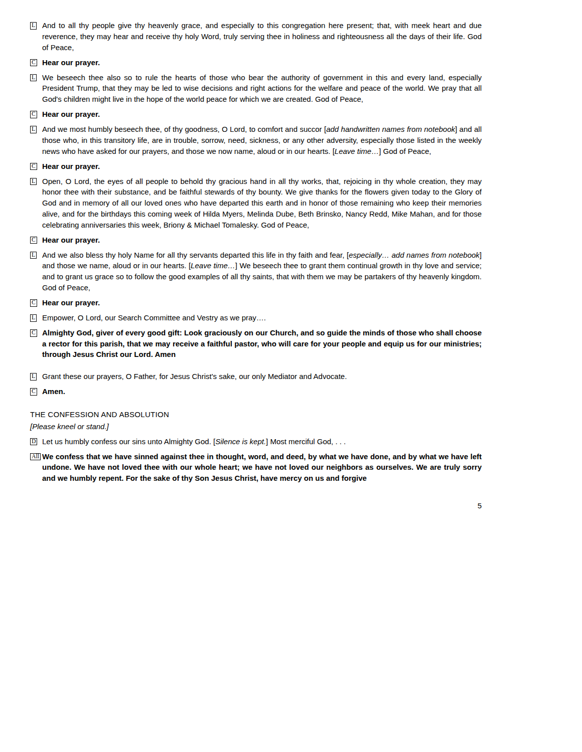L
And to all thy people give thy heavenly grace, and especially to this congregation here present; that, with meek heart and due reverence, they may hear and receive thy holy Word, truly serving thee in holiness and righteousness all the days of their life. God of Peace,
C
Hear our prayer.
L
We beseech thee also so to rule the hearts of those who bear the authority of government in this and every land, especially President Trump, that they may be led to wise decisions and right actions for the welfare and peace of the world. We pray that all God's children might live in the hope of the world peace for which we are created. God of Peace,
C
Hear our prayer.
L
And we most humbly beseech thee, of thy goodness, O Lord, to comfort and succor [add handwritten names from notebook] and all those who, in this transitory life, are in trouble, sorrow, need, sickness, or any other adversity, especially those listed in the weekly news who have asked for our prayers, and those we now name, aloud or in our hearts. [Leave time…] God of Peace,
C
Hear our prayer.
L
Open, O Lord, the eyes of all people to behold thy gracious hand in all thy works, that, rejoicing in thy whole creation, they may honor thee with their substance, and be faithful stewards of thy bounty. We give thanks for the flowers given today to the Glory of God and in memory of all our loved ones who have departed this earth and in honor of those remaining who keep their memories alive, and for the birthdays this coming week of Hilda Myers, Melinda Dube, Beth Brinsko, Nancy Redd, Mike Mahan, and for those celebrating anniversaries this week, Briony & Michael Tomalesky. God of Peace,
C
Hear our prayer.
L
And we also bless thy holy Name for all thy servants departed this life in thy faith and fear, [especially… add names from notebook] and those we name, aloud or in our hearts. [Leave time…] We beseech thee to grant them continual growth in thy love and service; and to grant us grace so to follow the good examples of all thy saints, that with them we may be partakers of thy heavenly kingdom. God of Peace,
C
Hear our prayer.
L
Empower, O Lord, our Search Committee and Vestry as we pray….
C
Almighty God, giver of every good gift: Look graciously on our Church, and so guide the minds of those who shall choose a rector for this parish, that we may receive a faithful pastor, who will care for your people and equip us for our ministries; through Jesus Christ our Lord. Amen
L
Grant these our prayers, O Father, for Jesus Christ's sake, our only Mediator and Advocate.
C
Amen.
THE CONFESSION AND ABSOLUTION
[Please kneel or stand.]
D
Let us humbly confess our sins unto Almighty God. [Silence is kept.] Most merciful God, . . .
All
We confess that we have sinned against thee in thought, word, and deed, by what we have done, and by what we have left undone. We have not loved thee with our whole heart; we have not loved our neighbors as ourselves. We are truly sorry and we humbly repent. For the sake of thy Son Jesus Christ, have mercy on us and forgive
5